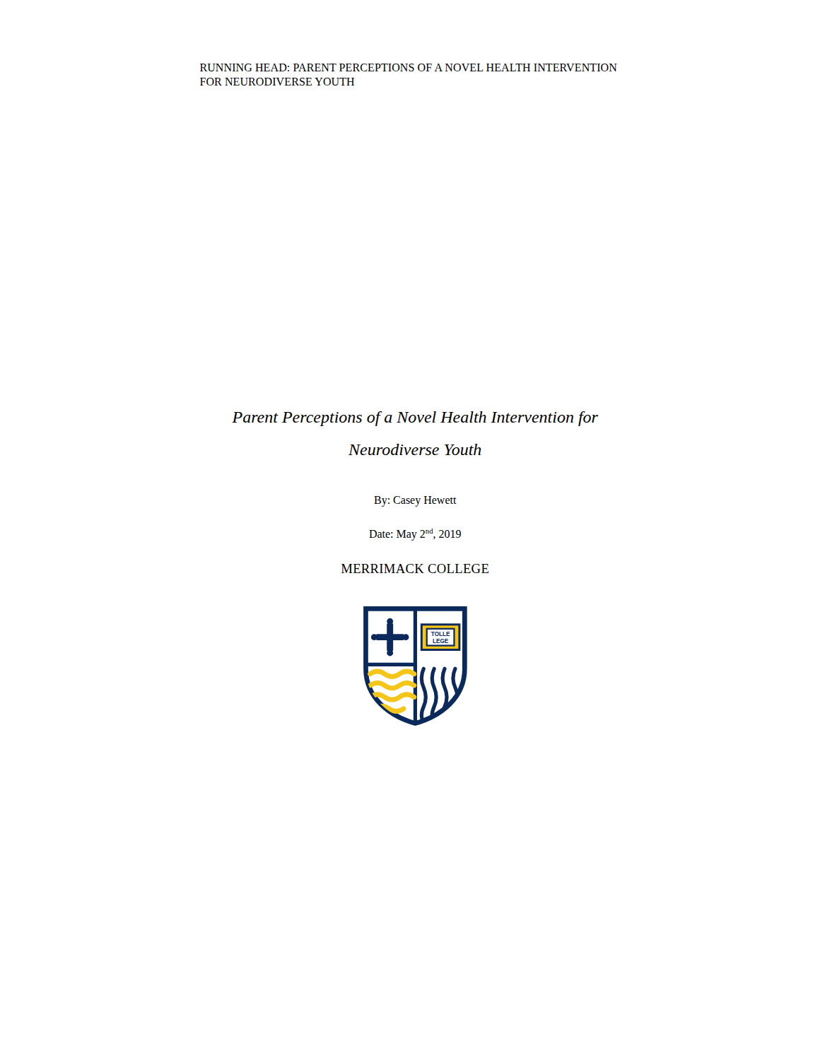Running head: PARENT PERCEPTIONS OF A NOVEL HEALTH INTERVENTION FOR NEURODIVERSE YOUTH
Parent Perceptions of a Novel Health Intervention for Neurodiverse Youth
By: Casey Hewett
Date: May 2nd, 2019
MERRIMACK COLLEGE
TOLLE LEGE